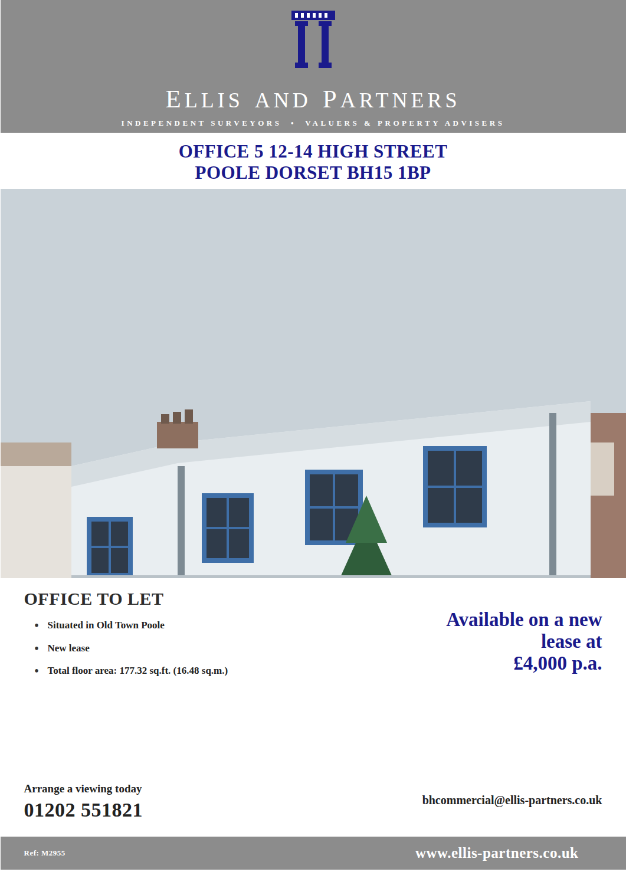Ellis and Partners
Independent Surveyors • Valuers & Property Advisers
OFFICE 5 12-14 HIGH STREET
POOLE DORSET BH15 1BP
OFFICE TO LET
Situated in Old Town Poole
New lease
Total floor area: 177.32 sq.ft. (16.48 sq.m.)
Available on a new
lease at
£4,000 p.a.
Arrange a viewing today
01202 551821
bhcommercial@ellis-partners.co.uk
Ref: M2955 www.ellis-partners.co.uk